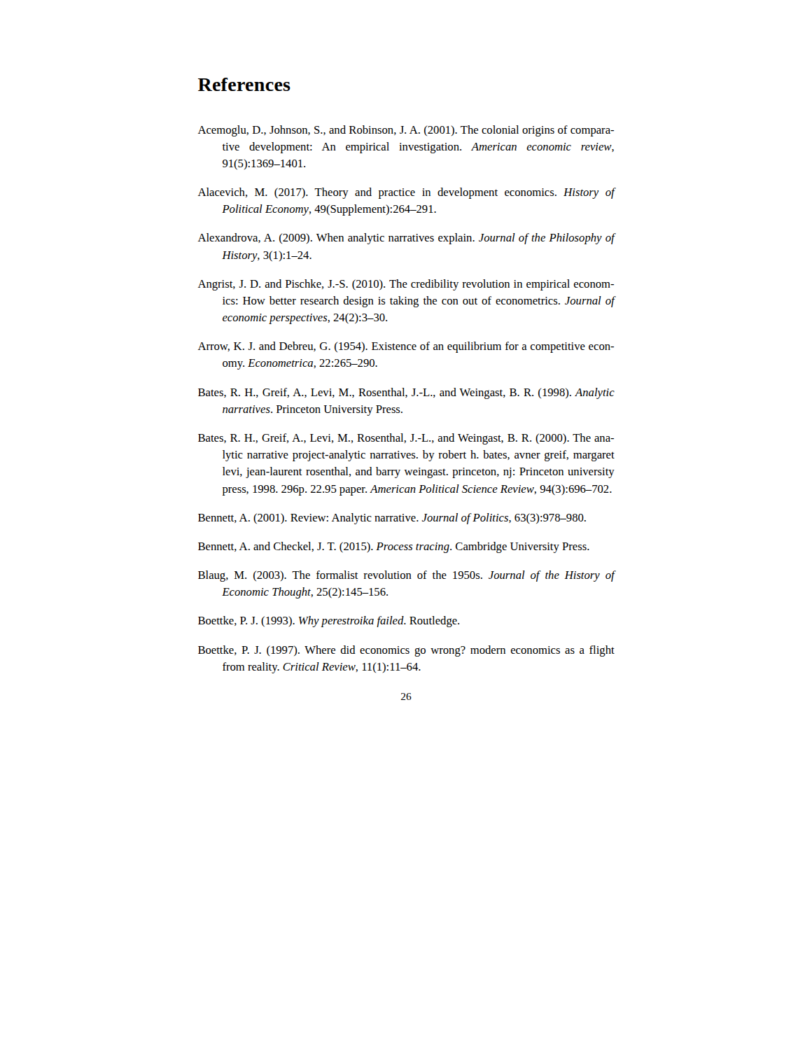References
Acemoglu, D., Johnson, S., and Robinson, J. A. (2001). The colonial origins of comparative development: An empirical investigation. American economic review, 91(5):1369–1401.
Alacevich, M. (2017). Theory and practice in development economics. History of Political Economy, 49(Supplement):264–291.
Alexandrova, A. (2009). When analytic narratives explain. Journal of the Philosophy of History, 3(1):1–24.
Angrist, J. D. and Pischke, J.-S. (2010). The credibility revolution in empirical economics: How better research design is taking the con out of econometrics. Journal of economic perspectives, 24(2):3–30.
Arrow, K. J. and Debreu, G. (1954). Existence of an equilibrium for a competitive economy. Econometrica, 22:265–290.
Bates, R. H., Greif, A., Levi, M., Rosenthal, J.-L., and Weingast, B. R. (1998). Analytic narratives. Princeton University Press.
Bates, R. H., Greif, A., Levi, M., Rosenthal, J.-L., and Weingast, B. R. (2000). The analytic narrative project-analytic narratives. by robert h. bates, avner greif, margaret levi, jean-laurent rosenthal, and barry weingast. princeton, nj: Princeton university press, 1998. 296p. 22.95 paper. American Political Science Review, 94(3):696–702.
Bennett, A. (2001). Review: Analytic narrative. Journal of Politics, 63(3):978–980.
Bennett, A. and Checkel, J. T. (2015). Process tracing. Cambridge University Press.
Blaug, M. (2003). The formalist revolution of the 1950s. Journal of the History of Economic Thought, 25(2):145–156.
Boettke, P. J. (1993). Why perestroika failed. Routledge.
Boettke, P. J. (1997). Where did economics go wrong? modern economics as a flight from reality. Critical Review, 11(1):11–64.
26